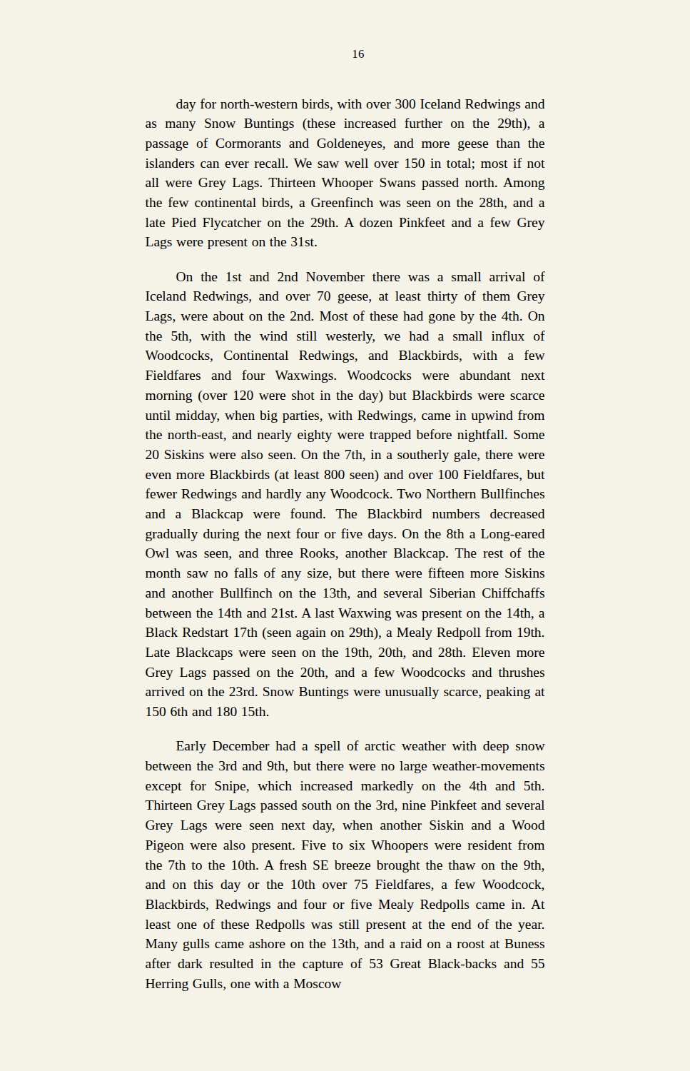16
day for north-western birds, with over 300 Iceland Redwings and as many Snow Buntings (these increased further on the 29th), a passage of Cormorants and Goldeneyes, and more geese than the islanders can ever recall. We saw well over 150 in total; most if not all were Grey Lags. Thirteen Whooper Swans passed north. Among the few continental birds, a Greenfinch was seen on the 28th, and a late Pied Flycatcher on the 29th. A dozen Pinkfeet and a few Grey Lags were present on the 31st.
On the 1st and 2nd November there was a small arrival of Iceland Redwings, and over 70 geese, at least thirty of them Grey Lags, were about on the 2nd. Most of these had gone by the 4th. On the 5th, with the wind still westerly, we had a small influx of Woodcocks, Continental Redwings, and Blackbirds, with a few Fieldfares and four Waxwings. Woodcocks were abundant next morning (over 120 were shot in the day) but Blackbirds were scarce until midday, when big parties, with Redwings, came in upwind from the north-east, and nearly eighty were trapped before nightfall. Some 20 Siskins were also seen. On the 7th, in a southerly gale, there were even more Blackbirds (at least 800 seen) and over 100 Fieldfares, but fewer Redwings and hardly any Woodcock. Two Northern Bullfinches and a Blackcap were found. The Blackbird numbers decreased gradually during the next four or five days. On the 8th a Long-eared Owl was seen, and three Rooks, another Blackcap. The rest of the month saw no falls of any size, but there were fifteen more Siskins and another Bullfinch on the 13th, and several Siberian Chiffchaffs between the 14th and 21st. A last Waxwing was present on the 14th, a Black Redstart 17th (seen again on 29th), a Mealy Redpoll from 19th. Late Blackcaps were seen on the 19th, 20th, and 28th. Eleven more Grey Lags passed on the 20th, and a few Woodcocks and thrushes arrived on the 23rd. Snow Buntings were unusually scarce, peaking at 150 6th and 180 15th.
Early December had a spell of arctic weather with deep snow between the 3rd and 9th, but there were no large weather-movements except for Snipe, which increased markedly on the 4th and 5th. Thirteen Grey Lags passed south on the 3rd, nine Pinkfeet and several Grey Lags were seen next day, when another Siskin and a Wood Pigeon were also present. Five to six Whoopers were resident from the 7th to the 10th. A fresh SE breeze brought the thaw on the 9th, and on this day or the 10th over 75 Fieldfares, a few Woodcock, Blackbirds, Redwings and four or five Mealy Redpolls came in. At least one of these Redpolls was still present at the end of the year. Many gulls came ashore on the 13th, and a raid on a roost at Buness after dark resulted in the capture of 53 Great Black-backs and 55 Herring Gulls, one with a Moscow